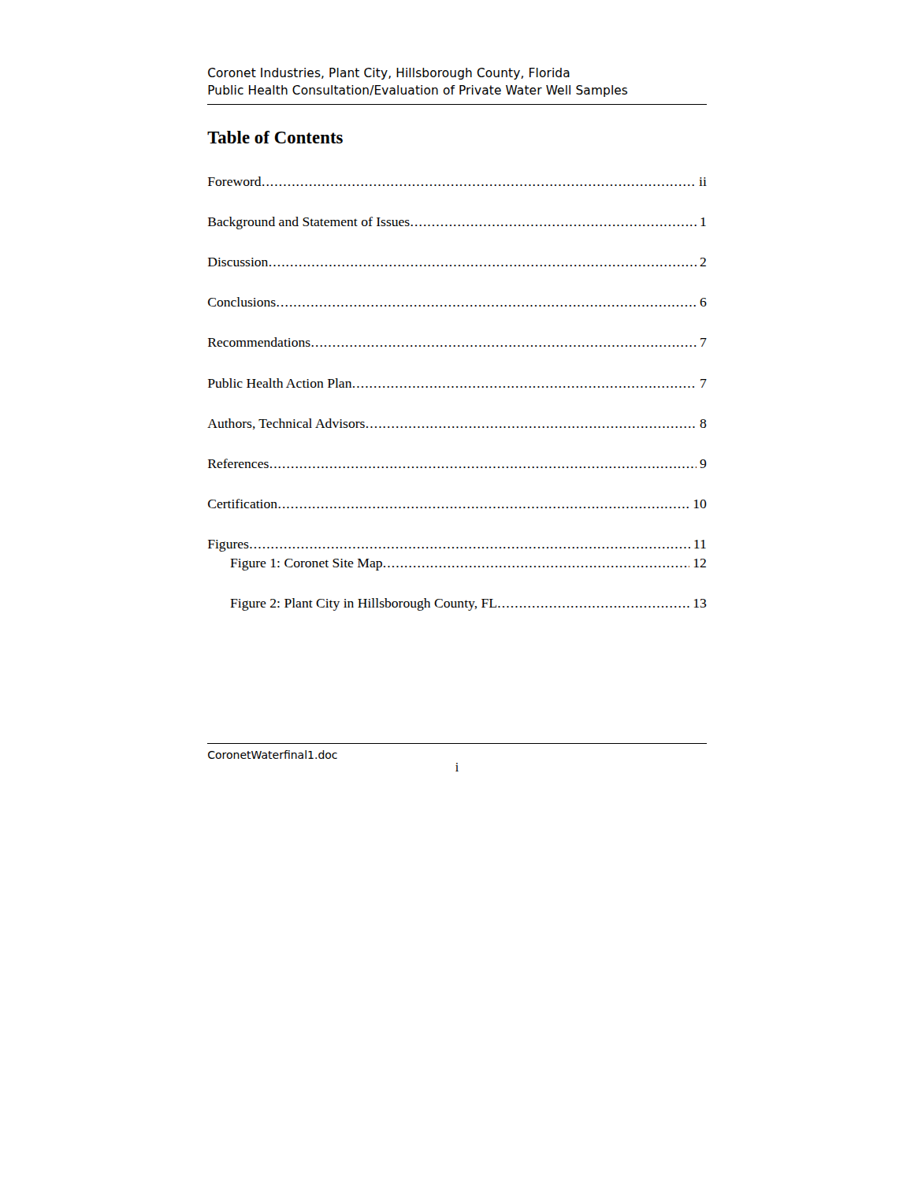Coronet Industries, Plant City, Hillsborough County, Florida
Public Health Consultation/Evaluation of Private Water Well Samples
Table of Contents
Foreword .................................................................................................................. ii
Background and Statement of Issues ............................................................................................. 1
Discussion ................................................................................................................................. 2
Conclusions .............................................................................................................................. 6
Recommendations ..................................................................................................................... 7
Public Health Action Plan ............................................................................................................ 7
Authors, Technical Advisors ....................................................................................................... 8
References ................................................................................................................................ 9
Certification ............................................................................................................................. 10
Figures ..................................................................................................................................... 11
Figure 1: Coronet Site Map ..................................................................................................... 12
Figure 2: Plant City in Hillsborough County, FL ..................................................................... 13
CoronetWaterfinal1.doc i